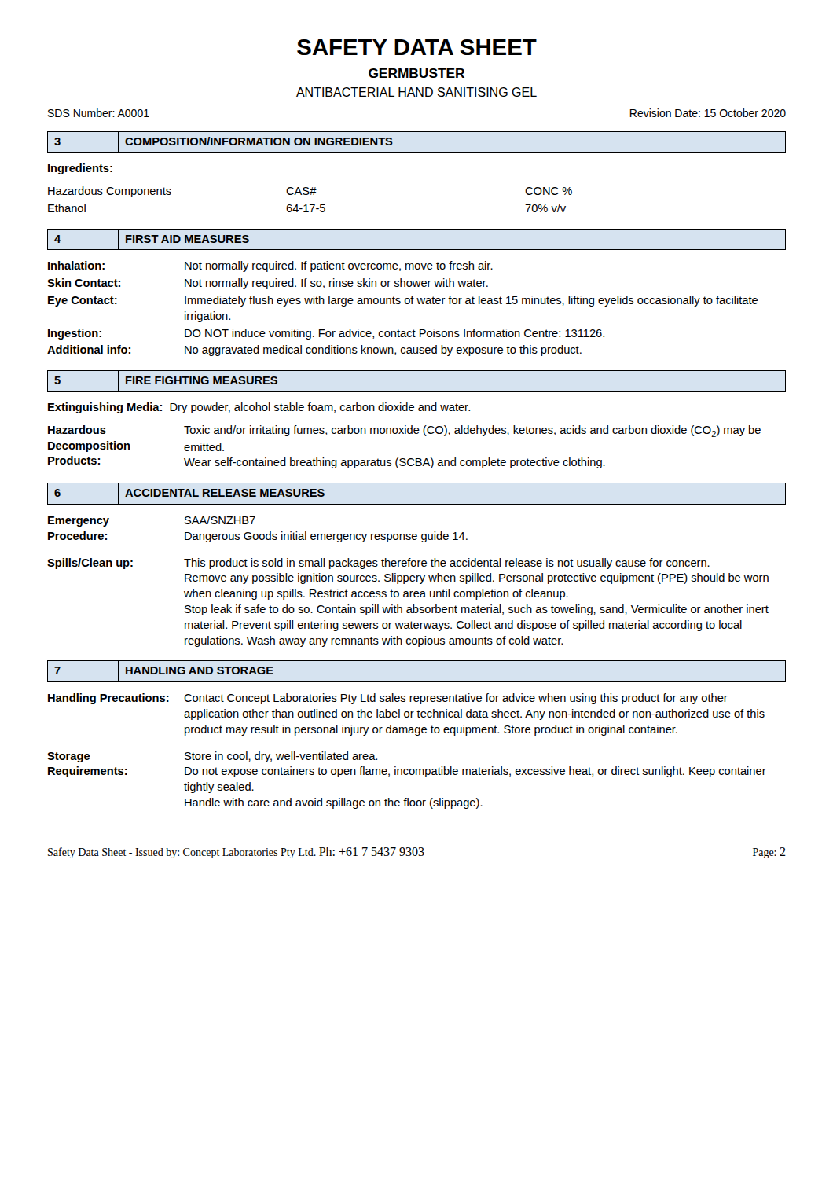SAFETY DATA SHEET
GERMBUSTER
ANTIBACTERIAL HAND SANITISING GEL
SDS Number: A0001 Revision Date: 15 October 2020
3
COMPOSITION/INFORMATION ON INGREDIENTS
Ingredients:
| Hazardous Components | CAS# | CONC % |
| Ethanol | 64-17-5 | 70% v/v |
4
FIRST AID MEASURES
| Inhalation: | Not normally required. If patient overcome, move to fresh air. |
| Skin Contact: | Not normally required. If so, rinse skin or shower with water. |
| Eye Contact: | Immediately flush eyes with large amounts of water for at least 15 minutes, lifting eyelids occasionally to facilitate irrigation. |
| Ingestion: | DO NOT induce vomiting. For advice, contact Poisons Information Centre: 131126. |
| Additional info: | No aggravated medical conditions known, caused by exposure to this product. |
5
FIRE FIGHTING MEASURES
Extinguishing Media: Dry powder, alcohol stable foam, carbon dioxide and water.
| Hazardous Decomposition Products: | Toxic and/or irritating fumes, carbon monoxide (CO), aldehydes, ketones, acids and carbon dioxide (CO 2 ) may be emitted. Wear self-contained breathing apparatus (SCBA) and complete protective clothing. |
6
ACCIDENTAL RELEASE MEASURES
| Emergency Procedure: | SAA/SNZHB7 Dangerous Goods initial emergency response guide 14. |
| Spills/Clean up: | This product is sold in small packages therefore the accidental release is not usually cause for concern. Remove any possible ignition sources. Slippery when spilled. Personal protective equipment (PPE) should be worn when cleaning up spills. Restrict access to area until completion of cleanup. Stop leak if safe to do so. Contain spill with absorbent material, such as toweling, sand, Vermiculite or another inert material. Prevent spill entering sewers or waterways. Collect and dispose of spilled material according to local regulations. Wash away any remnants with copious amounts of cold water. |
7
HANDLING AND STORAGE
| Handling Precautions: | Contact Concept Laboratories Pty Ltd sales representative for advice when using this product for any other application other than outlined on the label or technical data sheet. Any non-intended or non-authorized use of this product may result in personal injury or damage to equipment. Store product in original container. |
| Storage Requirements: | Store in cool, dry, well-ventilated area. Do not expose containers to open flame, incompatible materials, excessive heat, or direct sunlight. Keep container tightly sealed. Handle with care and avoid spillage on the floor (slippage). |
Safety Data Sheet - Issued by: Concept Laboratories Pty Ltd. Ph: +61 7 5437 9303 Page: 2